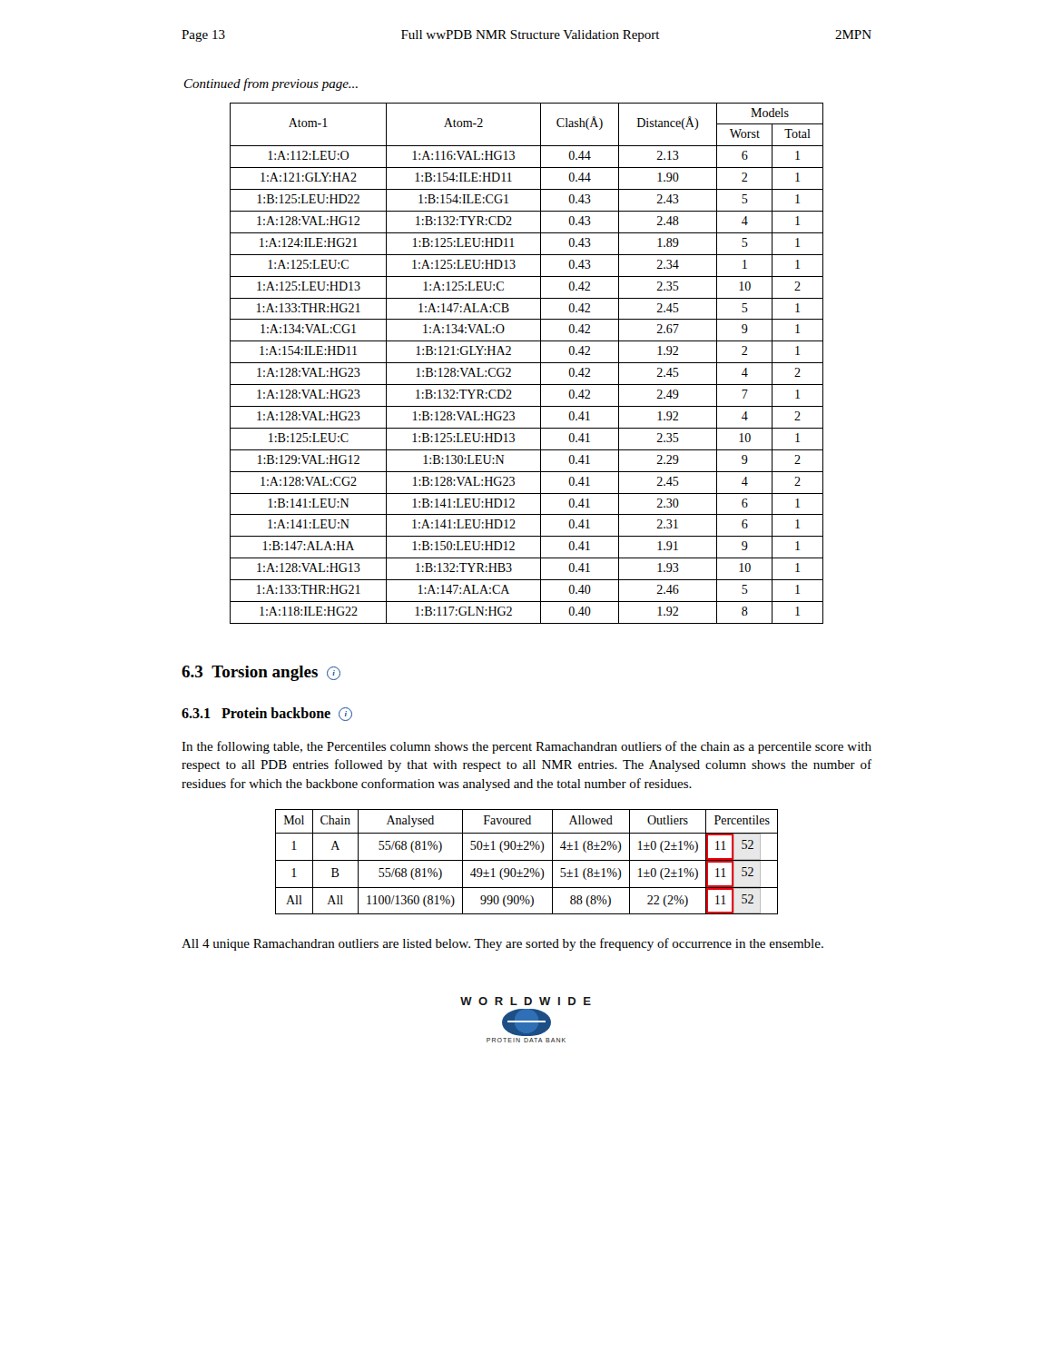Page 13
Full wwPDB NMR Structure Validation Report
2MPN
Continued from previous page...
| Atom-1 | Atom-2 | Clash(Å) | Distance(Å) | Models |
| --- | --- | --- | --- | --- |
| Worst | Total |
| 1:A:112:LEU:O | 1:A:116:VAL:HG13 | 0.44 | 2.13 | 6 | 1 |
| 1:A:121:GLY:HA2 | 1:B:154:ILE:HD11 | 0.44 | 1.90 | 2 | 1 |
| 1:B:125:LEU:HD22 | 1:B:154:ILE:CG1 | 0.43 | 2.43 | 5 | 1 |
| 1:A:128:VAL:HG12 | 1:B:132:TYR:CD2 | 0.43 | 2.48 | 4 | 1 |
| 1:A:124:ILE:HG21 | 1:B:125:LEU:HD11 | 0.43 | 1.89 | 5 | 1 |
| 1:A:125:LEU:C | 1:A:125:LEU:HD13 | 0.43 | 2.34 | 1 | 1 |
| 1:A:125:LEU:HD13 | 1:A:125:LEU:C | 0.42 | 2.35 | 10 | 2 |
| 1:A:133:THR:HG21 | 1:A:147:ALA:CB | 0.42 | 2.45 | 5 | 1 |
| 1:A:134:VAL:CG1 | 1:A:134:VAL:O | 0.42 | 2.67 | 9 | 1 |
| 1:A:154:ILE:HD11 | 1:B:121:GLY:HA2 | 0.42 | 1.92 | 2 | 1 |
| 1:A:128:VAL:HG23 | 1:B:128:VAL:CG2 | 0.42 | 2.45 | 4 | 2 |
| 1:A:128:VAL:HG23 | 1:B:132:TYR:CD2 | 0.42 | 2.49 | 7 | 1 |
| 1:A:128:VAL:HG23 | 1:B:128:VAL:HG23 | 0.41 | 1.92 | 4 | 2 |
| 1:B:125:LEU:C | 1:B:125:LEU:HD13 | 0.41 | 2.35 | 10 | 1 |
| 1:B:129:VAL:HG12 | 1:B:130:LEU:N | 0.41 | 2.29 | 9 | 2 |
| 1:A:128:VAL:CG2 | 1:B:128:VAL:HG23 | 0.41 | 2.45 | 4 | 2 |
| 1:B:141:LEU:N | 1:B:141:LEU:HD12 | 0.41 | 2.30 | 6 | 1 |
| 1:A:141:LEU:N | 1:A:141:LEU:HD12 | 0.41 | 2.31 | 6 | 1 |
| 1:B:147:ALA:HA | 1:B:150:LEU:HD12 | 0.41 | 1.91 | 9 | 1 |
| 1:A:128:VAL:HG13 | 1:B:132:TYR:HB3 | 0.41 | 1.93 | 10 | 1 |
| 1:A:133:THR:HG21 | 1:A:147:ALA:CA | 0.40 | 2.46 | 5 | 1 |
| 1:A:118:ILE:HG22 | 1:B:117:GLN:HG2 | 0.40 | 1.92 | 8 | 1 |
6.3 Torsion angles i
6.3.1 Protein backbone i
In the following table, the Percentiles column shows the percent Ramachandran outliers of the chain as a percentile score with respect to all PDB entries followed by that with respect to all NMR entries. The Analysed column shows the number of residues for which the backbone conformation was analysed and the total number of residues.
| Mol | Chain | Analysed | Favoured | Allowed | Outliers | Percentiles |
| --- | --- | --- | --- | --- | --- | --- |
| 1 | A | 55/68 (81%) | 50±1 (90±2%) | 4±1 (8±2%) | 1±0 (2±1%) | 11 52 |
| 1 | B | 55/68 (81%) | 49±1 (90±2%) | 5±1 (8±1%) | 1±0 (2±1%) | 11 52 |
| All | All | 1100/1360 (81%) | 990 (90%) | 88 (8%) | 22 (2%) | 11 52 |
All 4 unique Ramachandran outliers are listed below. They are sorted by the frequency of occurrence in the ensemble.
W O R L D W I D E
PROTEIN DATA BANK